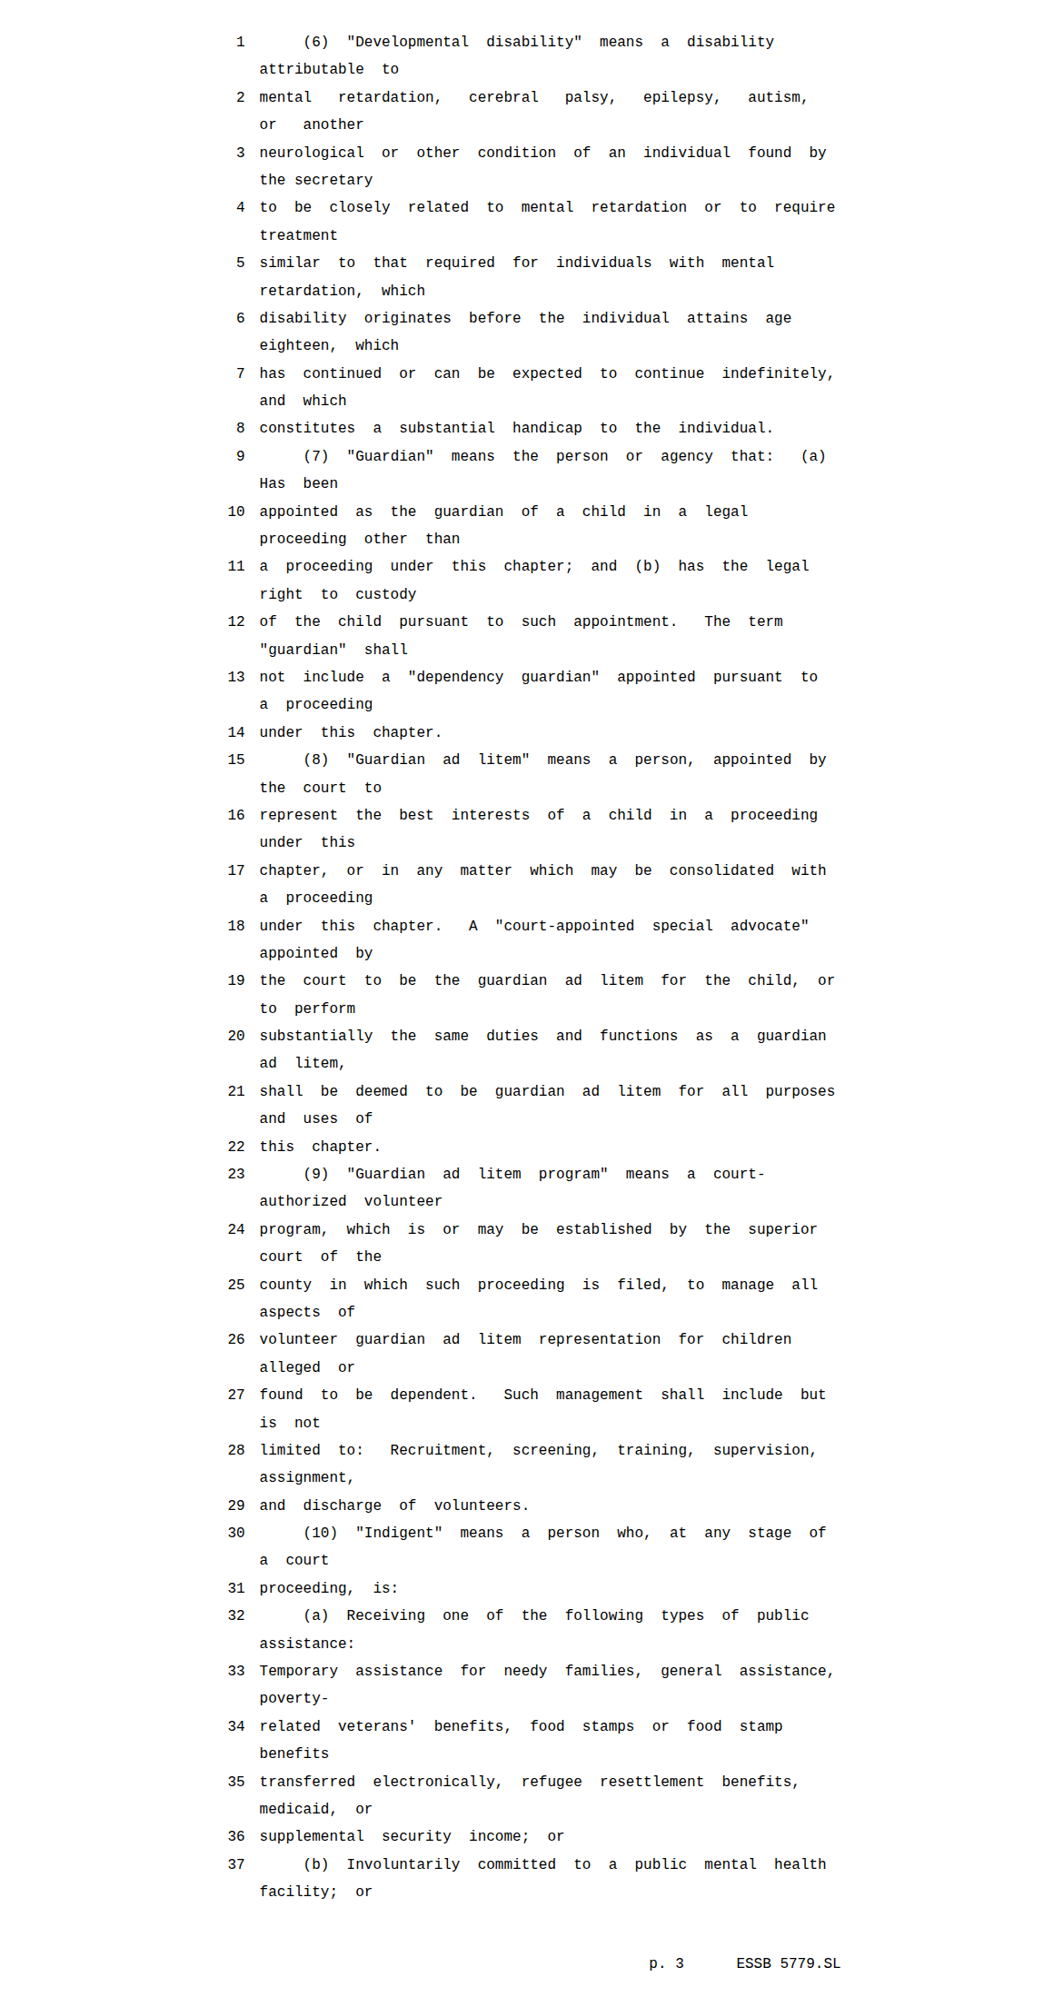(6) "Developmental disability" means a disability attributable to
mental retardation, cerebral palsy, epilepsy, autism, or another
neurological or other condition of an individual found by the secretary
to be closely related to mental retardation or to require treatment
similar to that required for individuals with mental retardation, which
disability originates before the individual attains age eighteen, which
has continued or can be expected to continue indefinitely, and which
constitutes a substantial handicap to the individual.
(7) "Guardian" means the person or agency that: (a) Has been
appointed as the guardian of a child in a legal proceeding other than
a proceeding under this chapter; and (b) has the legal right to custody
of the child pursuant to such appointment. The term "guardian" shall
not include a "dependency guardian" appointed pursuant to a proceeding
under this chapter.
(8) "Guardian ad litem" means a person, appointed by the court to
represent the best interests of a child in a proceeding under this
chapter, or in any matter which may be consolidated with a proceeding
under this chapter. A "court-appointed special advocate" appointed by
the court to be the guardian ad litem for the child, or to perform
substantially the same duties and functions as a guardian ad litem,
shall be deemed to be guardian ad litem for all purposes and uses of
this chapter.
(9) "Guardian ad litem program" means a court-authorized volunteer
program, which is or may be established by the superior court of the
county in which such proceeding is filed, to manage all aspects of
volunteer guardian ad litem representation for children alleged or
found to be dependent. Such management shall include but is not
limited to: Recruitment, screening, training, supervision, assignment,
and discharge of volunteers.
(10) "Indigent" means a person who, at any stage of a court
proceeding, is:
(a) Receiving one of the following types of public assistance:
Temporary assistance for needy families, general assistance, poverty-
related veterans' benefits, food stamps or food stamp benefits
transferred electronically, refugee resettlement benefits, medicaid, or
supplemental security income; or
(b) Involuntarily committed to a public mental health facility; or
p. 3 ESSB 5779.SL